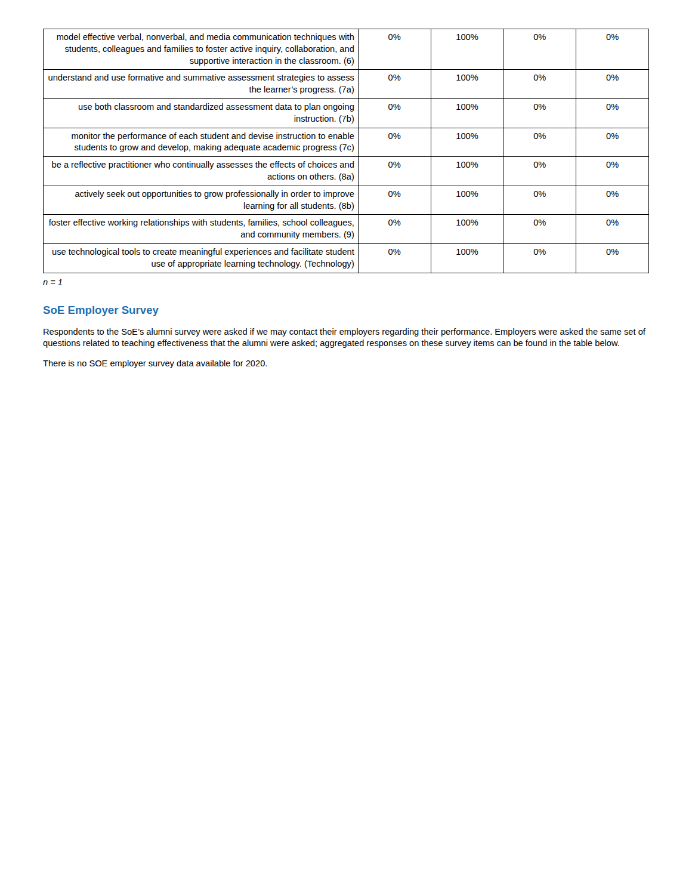| model effective verbal, nonverbal, and media communication techniques with students, colleagues and families to foster active inquiry, collaboration, and supportive interaction in the classroom. (6) | 0% | 100% | 0% | 0% |
| understand and use formative and summative assessment strategies to assess the learner’s progress. (7a) | 0% | 100% | 0% | 0% |
| use both classroom and standardized assessment data to plan ongoing instruction. (7b) | 0% | 100% | 0% | 0% |
| monitor the performance of each student and devise instruction to enable students to grow and develop, making adequate academic progress (7c) | 0% | 100% | 0% | 0% |
| be a reflective practitioner who continually assesses the effects of choices and actions on others. (8a) | 0% | 100% | 0% | 0% |
| actively seek out opportunities to grow professionally in order to improve learning for all students. (8b) | 0% | 100% | 0% | 0% |
| foster effective working relationships with students, families, school colleagues, and community members. (9) | 0% | 100% | 0% | 0% |
| use technological tools to create meaningful experiences and facilitate student use of appropriate learning technology. (Technology) | 0% | 100% | 0% | 0% |
n = 1
SoE Employer Survey
Respondents to the SoE’s alumni survey were asked if we may contact their employers regarding their performance. Employers were asked the same set of questions related to teaching effectiveness that the alumni were asked; aggregated responses on these survey items can be found in the table below.
There is no SOE employer survey data available for 2020.